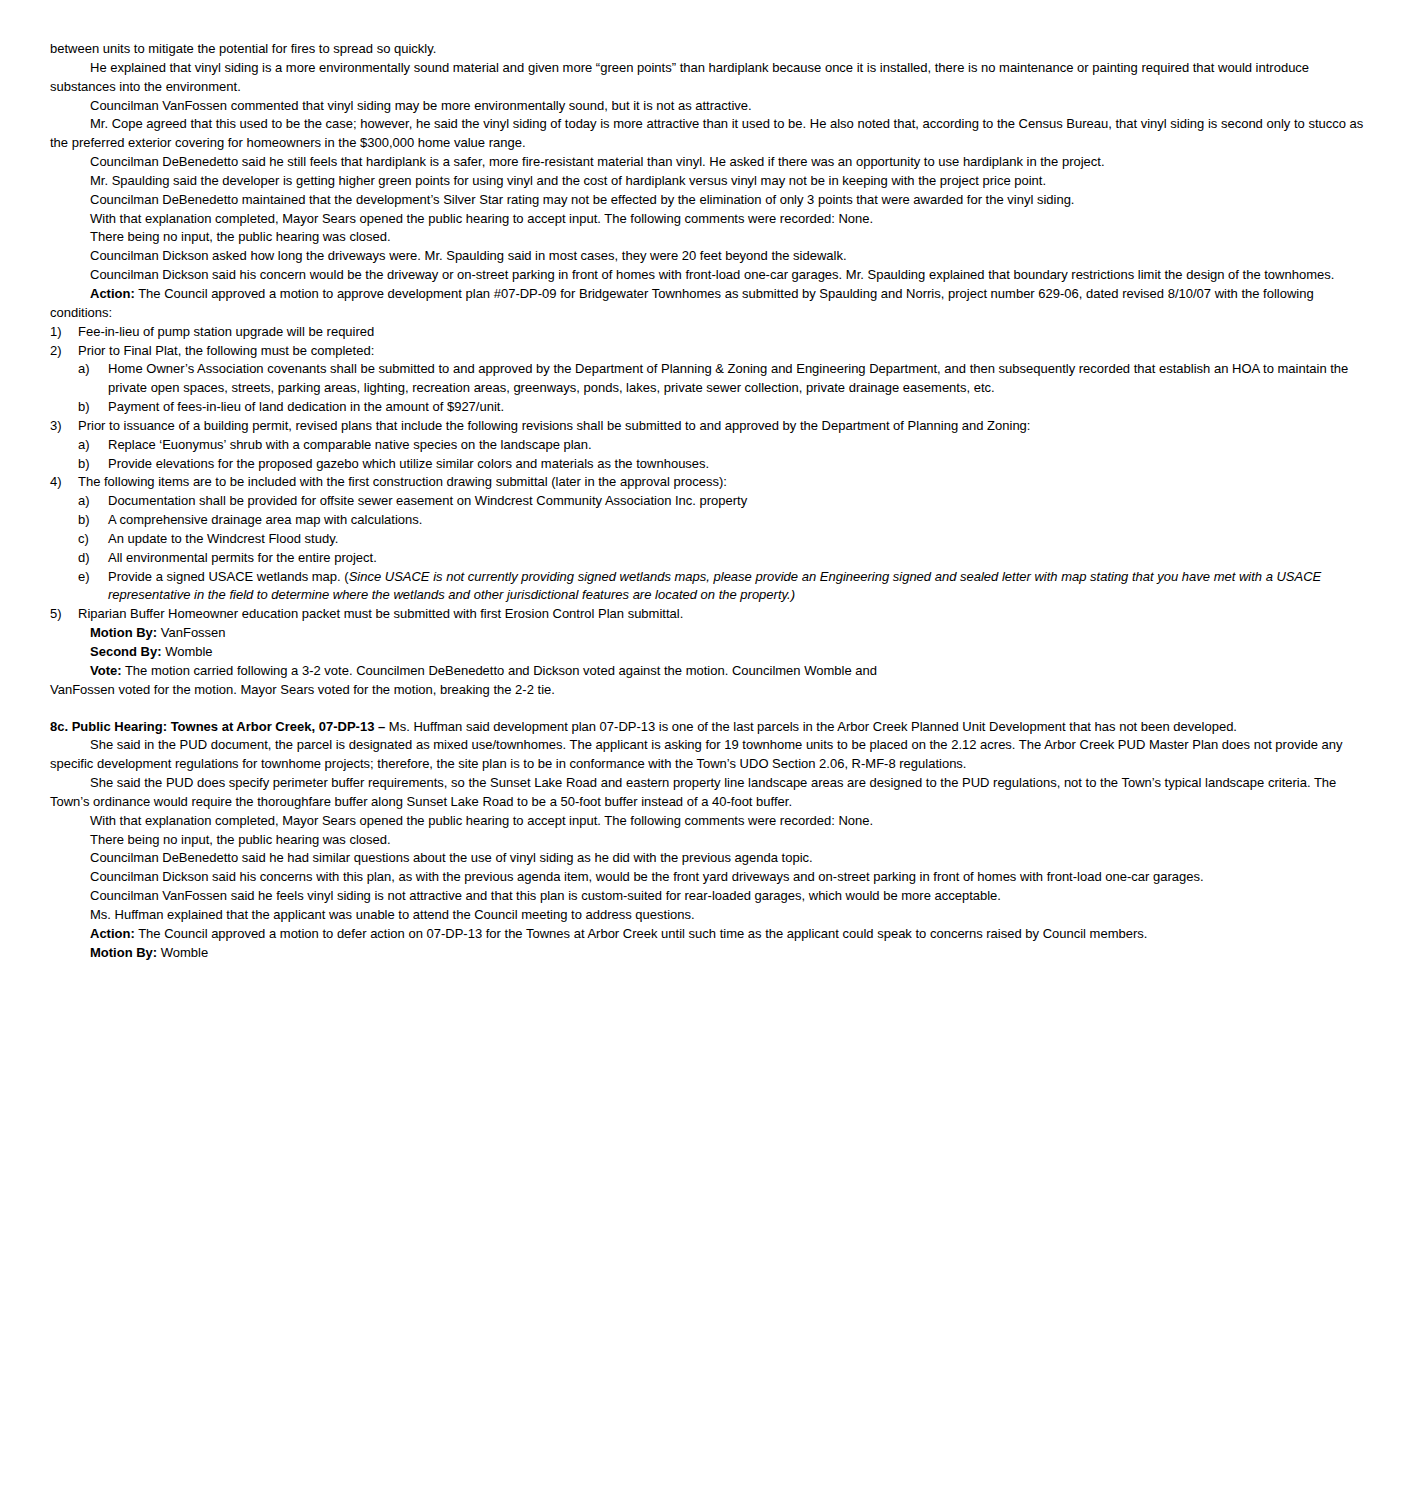between units to mitigate the potential for fires to spread so quickly.
He explained that vinyl siding is a more environmentally sound material and given more “green points” than hardiplank because once it is installed, there is no maintenance or painting required that would introduce substances into the environment.
Councilman VanFossen commented that vinyl siding may be more environmentally sound, but it is not as attractive.
Mr. Cope agreed that this used to be the case; however, he said the vinyl siding of today is more attractive than it used to be. He also noted that, according to the Census Bureau, that vinyl siding is second only to stucco as the preferred exterior covering for homeowners in the $300,000 home value range.
Councilman DeBenedetto said he still feels that hardiplank is a safer, more fire-resistant material than vinyl. He asked if there was an opportunity to use hardiplank in the project.
Mr. Spaulding said the developer is getting higher green points for using vinyl and the cost of hardiplank versus vinyl may not be in keeping with the project price point.
Councilman DeBenedetto maintained that the development’s Silver Star rating may not be effected by the elimination of only 3 points that were awarded for the vinyl siding.
With that explanation completed, Mayor Sears opened the public hearing to accept input. The following comments were recorded: None.
There being no input, the public hearing was closed.
Councilman Dickson asked how long the driveways were. Mr. Spaulding said in most cases, they were 20 feet beyond the sidewalk.
Councilman Dickson said his concern would be the driveway or on-street parking in front of homes with front-load one-car garages. Mr. Spaulding explained that boundary restrictions limit the design of the townhomes.
Action: The Council approved a motion to approve development plan #07-DP-09 for Bridgewater Townhomes as submitted by Spaulding and Norris, project number 629-06, dated revised 8/10/07 with the following conditions:
Fee-in-lieu of pump station upgrade will be required
Prior to Final Plat, the following must be completed:
Home Owner’s Association covenants shall be submitted to and approved by the Department of Planning & Zoning and Engineering Department, and then subsequently recorded that establish an HOA to maintain the private open spaces, streets, parking areas, lighting, recreation areas, greenways, ponds, lakes, private sewer collection, private drainage easements, etc.
Payment of fees-in-lieu of land dedication in the amount of $927/unit.
Prior to issuance of a building permit, revised plans that include the following revisions shall be submitted to and approved by the Department of Planning and Zoning:
Replace ‘Euonymus’ shrub with a comparable native species on the landscape plan.
Provide elevations for the proposed gazebo which utilize similar colors and materials as the townhouses.
The following items are to be included with the first construction drawing submittal (later in the approval process):
Documentation shall be provided for offsite sewer easement on Windcrest Community Association Inc. property
A comprehensive drainage area map with calculations.
An update to the Windcrest Flood study.
All environmental permits for the entire project.
Provide a signed USACE wetlands map. (Since USACE is not currently providing signed wetlands maps, please provide an Engineering signed and sealed letter with map stating that you have met with a USACE representative in the field to determine where the wetlands and other jurisdictional features are located on the property.)
Riparian Buffer Homeowner education packet must be submitted with first Erosion Control Plan submittal.
Motion By: VanFossen
Second By: Womble
Vote: The motion carried following a 3-2 vote. Councilmen DeBenedetto and Dickson voted against the motion. Councilmen Womble and
VanFossen voted for the motion. Mayor Sears voted for the motion, breaking the 2-2 tie.
8c. Public Hearing: Townes at Arbor Creek, 07-DP-13 – Ms. Huffman said development plan 07-DP-13 is one of the last parcels in the Arbor Creek Planned Unit Development that has not been developed.
She said in the PUD document, the parcel is designated as mixed use/townhomes. The applicant is asking for 19 townhome units to be placed on the 2.12 acres. The Arbor Creek PUD Master Plan does not provide any specific development regulations for townhome projects; therefore, the site plan is to be in conformance with the Town’s UDO Section 2.06, R-MF-8 regulations.
She said the PUD does specify perimeter buffer requirements, so the Sunset Lake Road and eastern property line landscape areas are designed to the PUD regulations, not to the Town’s typical landscape criteria. The Town’s ordinance would require the thoroughfare buffer along Sunset Lake Road to be a 50-foot buffer instead of a 40-foot buffer.
With that explanation completed, Mayor Sears opened the public hearing to accept input. The following comments were recorded: None.
There being no input, the public hearing was closed.
Councilman DeBenedetto said he had similar questions about the use of vinyl siding as he did with the previous agenda topic.
Councilman Dickson said his concerns with this plan, as with the previous agenda item, would be the front yard driveways and on-street parking in front of homes with front-load one-car garages.
Councilman VanFossen said he feels vinyl siding is not attractive and that this plan is custom-suited for rear-loaded garages, which would be more acceptable.
Ms. Huffman explained that the applicant was unable to attend the Council meeting to address questions.
Action: The Council approved a motion to defer action on 07-DP-13 for the Townes at Arbor Creek until such time as the applicant could speak to concerns raised by Council members.
Motion By: Womble